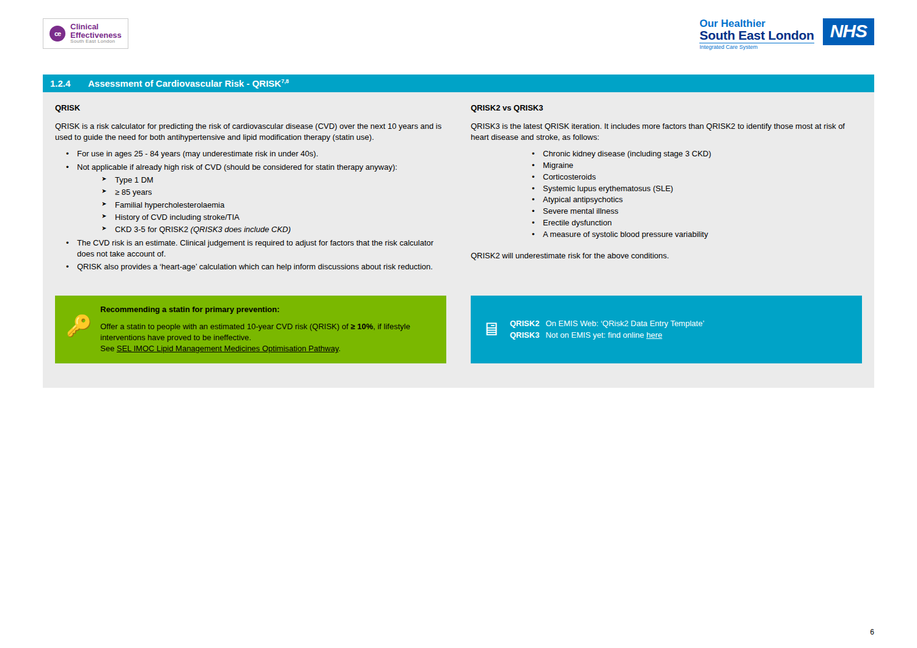ce
Clinical
Effectiveness
South East London
Our Healthier
South East London
Integrated Care System
NHS
1.2.4 Assessment of Cardiovascular Risk - QRISK7,8
QRISK
QRISK is a risk calculator for predicting the risk of cardiovascular disease (CVD) over the next 10 years and is used to guide the need for both antihypertensive and lipid modification therapy (statin use).
For use in ages 25 - 84 years (may underestimate risk in under 40s).
Not applicable if already high risk of CVD (should be considered for statin therapy anyway):
Type 1 DM
≥ 85 years
Familial hypercholesterolaemia
History of CVD including stroke/TIA
CKD 3-5 for QRISK2 (QRISK3 does include CKD)
The CVD risk is an estimate. Clinical judgement is required to adjust for factors that the risk calculator does not take account of.
QRISK also provides a ‘heart-age’ calculation which can help inform discussions about risk reduction.
QRISK2 vs QRISK3
QRISK3 is the latest QRISK iteration. It includes more factors than QRISK2 to identify those most at risk of heart disease and stroke, as follows:
Chronic kidney disease (including stage 3 CKD)
Migraine
Corticosteroids
Systemic lupus erythematosus (SLE)
Atypical antipsychotics
Severe mental illness
Erectile dysfunction
A measure of systolic blood pressure variability
QRISK2 will underestimate risk for the above conditions.
🔑
Recommending a statin for primary prevention: Offer a statin to people with an estimated 10-year CVD risk (QRISK) of ≥ 10%, if lifestyle interventions have proved to be ineffective.
See SEL IMOC Lipid Management Medicines Optimisation Pathway.
🖥
| QRISK2 | On EMIS Web: ‘QRisk2 Data Entry Template’ |
| QRISK3 | Not on EMIS yet: find online here |
6